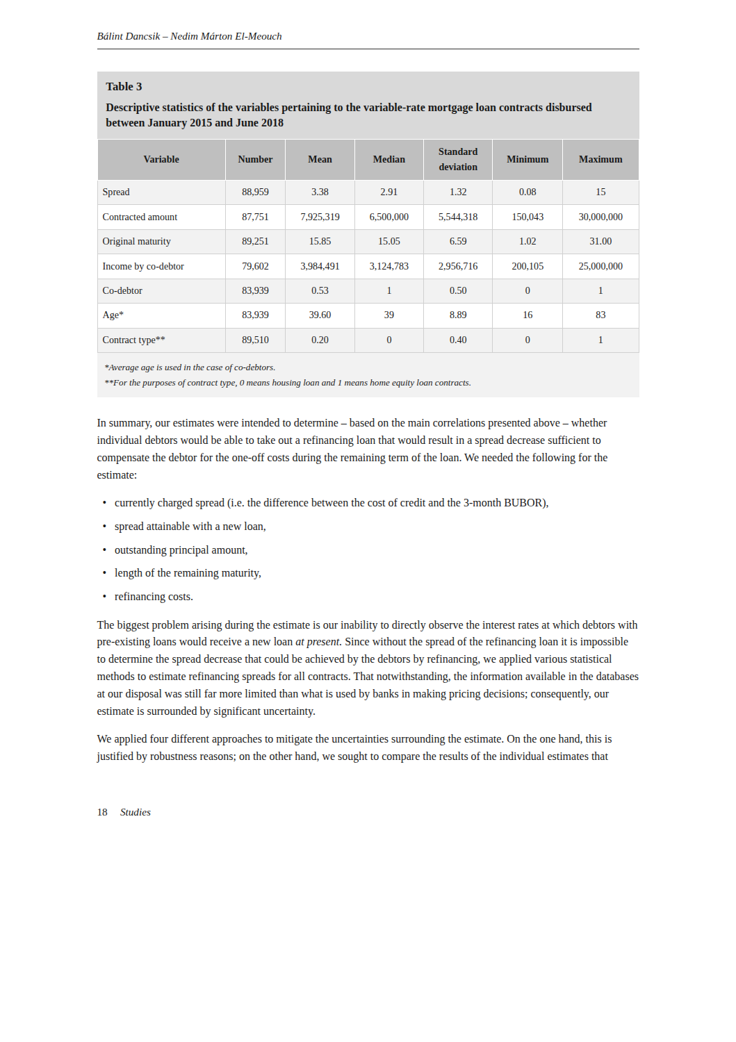Bálint Dancsik – Nedim Márton El-Meouch
Table 3
Descriptive statistics of the variables pertaining to the variable-rate mortgage loan contracts disbursed between January 2015 and June 2018
| Variable | Number | Mean | Median | Standard deviation | Minimum | Maximum |
| --- | --- | --- | --- | --- | --- | --- |
| Spread | 88,959 | 3.38 | 2.91 | 1.32 | 0.08 | 15 |
| Contracted amount | 87,751 | 7,925,319 | 6,500,000 | 5,544,318 | 150,043 | 30,000,000 |
| Original maturity | 89,251 | 15.85 | 15.05 | 6.59 | 1.02 | 31.00 |
| Income by co-debtor | 79,602 | 3,984,491 | 3,124,783 | 2,956,716 | 200,105 | 25,000,000 |
| Co-debtor | 83,939 | 0.53 | 1 | 0.50 | 0 | 1 |
| Age* | 83,939 | 39.60 | 39 | 8.89 | 16 | 83 |
| Contract type** | 89,510 | 0.20 | 0 | 0.40 | 0 | 1 |
*Average age is used in the case of co-debtors.
**For the purposes of contract type, 0 means housing loan and 1 means home equity loan contracts.
In summary, our estimates were intended to determine – based on the main correlations presented above – whether individual debtors would be able to take out a refinancing loan that would result in a spread decrease sufficient to compensate the debtor for the one-off costs during the remaining term of the loan. We needed the following for the estimate:
currently charged spread (i.e. the difference between the cost of credit and the 3-month BUBOR),
spread attainable with a new loan,
outstanding principal amount,
length of the remaining maturity,
refinancing costs.
The biggest problem arising during the estimate is our inability to directly observe the interest rates at which debtors with pre-existing loans would receive a new loan at present. Since without the spread of the refinancing loan it is impossible to determine the spread decrease that could be achieved by the debtors by refinancing, we applied various statistical methods to estimate refinancing spreads for all contracts. That notwithstanding, the information available in the databases at our disposal was still far more limited than what is used by banks in making pricing decisions; consequently, our estimate is surrounded by significant uncertainty.
We applied four different approaches to mitigate the uncertainties surrounding the estimate. On the one hand, this is justified by robustness reasons; on the other hand, we sought to compare the results of the individual estimates that
18 Studies